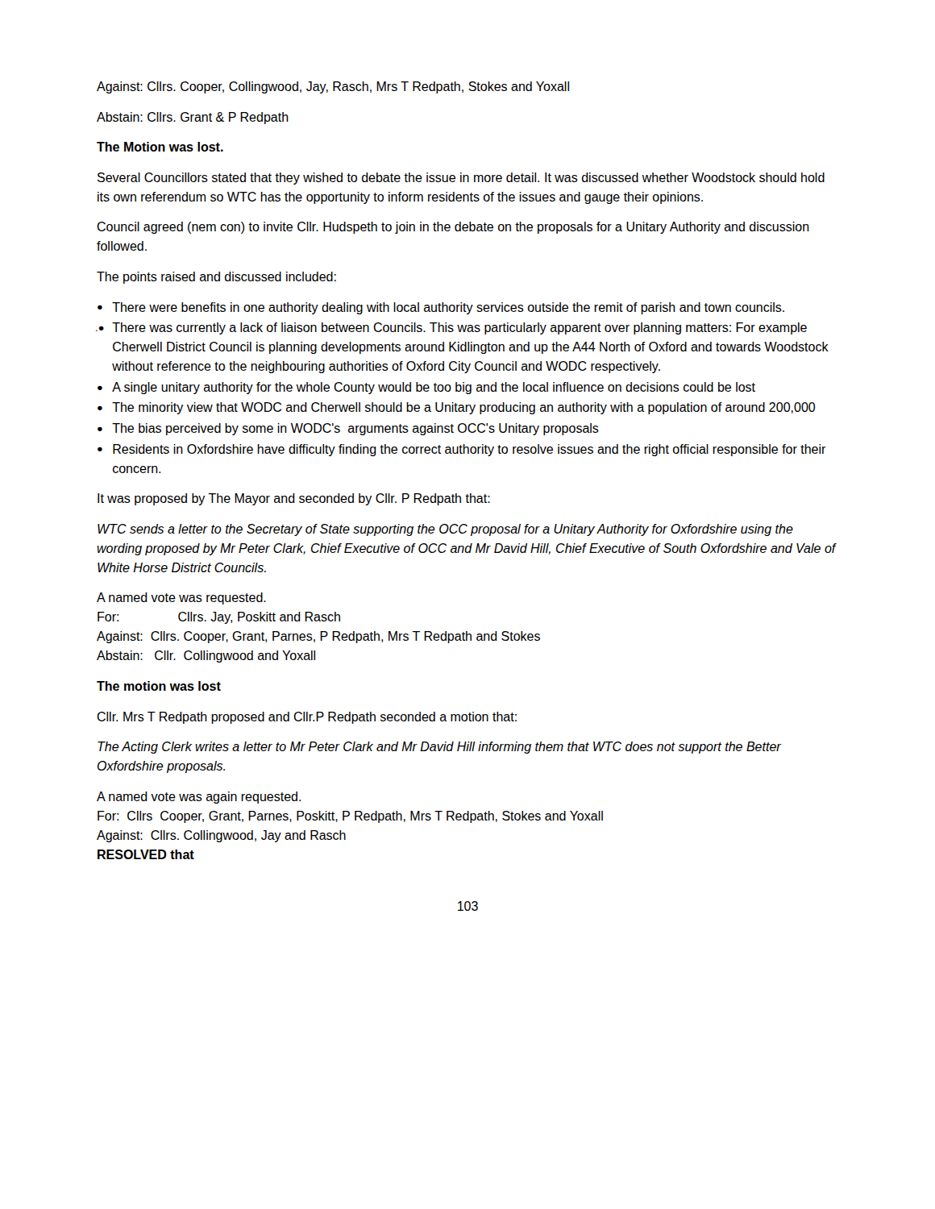Against: Cllrs. Cooper, Collingwood, Jay, Rasch, Mrs T Redpath, Stokes and Yoxall
Abstain: Cllrs. Grant & P Redpath
The Motion was lost.
Several Councillors stated that they wished to debate the issue in more detail. It was discussed whether Woodstock should hold its own referendum so WTC has the opportunity to inform residents of the issues and gauge their opinions.
Council agreed (nem con) to invite Cllr. Hudspeth to join in the debate on the proposals for a Unitary Authority and discussion followed.
The points raised and discussed included:
There were benefits in one authority dealing with local authority services outside the remit of parish and town councils.
There was currently a lack of liaison between Councils. This was particularly apparent over planning matters: For example Cherwell District Council is planning developments around Kidlington and up the A44 North of Oxford and towards Woodstock without reference to the neighbouring authorities of Oxford City Council and WODC respectively.
A single unitary authority for the whole County would be too big and the local influence on decisions could be lost
The minority view that WODC and Cherwell should be a Unitary producing an authority with a population of around 200,000
The bias perceived by some in WODC's arguments against OCC's Unitary proposals
Residents in Oxfordshire have difficulty finding the correct authority to resolve issues and the right official responsible for their concern.
It was proposed by The Mayor and seconded by Cllr. P Redpath that:
WTC sends a letter to the Secretary of State supporting the OCC proposal for a Unitary Authority for Oxfordshire using the wording proposed by Mr Peter Clark, Chief Executive of OCC and Mr David Hill, Chief Executive of South Oxfordshire and Vale of White Horse District Councils.
A named vote was requested.
For: Cllrs. Jay, Poskitt and Rasch
Against: Cllrs. Cooper, Grant, Parnes, P Redpath, Mrs T Redpath and Stokes
Abstain: Cllr. Collingwood and Yoxall
The motion was lost
Cllr. Mrs T Redpath proposed and Cllr.P Redpath seconded a motion that:
The Acting Clerk writes a letter to Mr Peter Clark and Mr David Hill informing them that WTC does not support the Better Oxfordshire proposals.
A named vote was again requested.
For: Cllrs Cooper, Grant, Parnes, Poskitt, P Redpath, Mrs T Redpath, Stokes and Yoxall
Against: Cllrs. Collingwood, Jay and Rasch
RESOLVED that
103